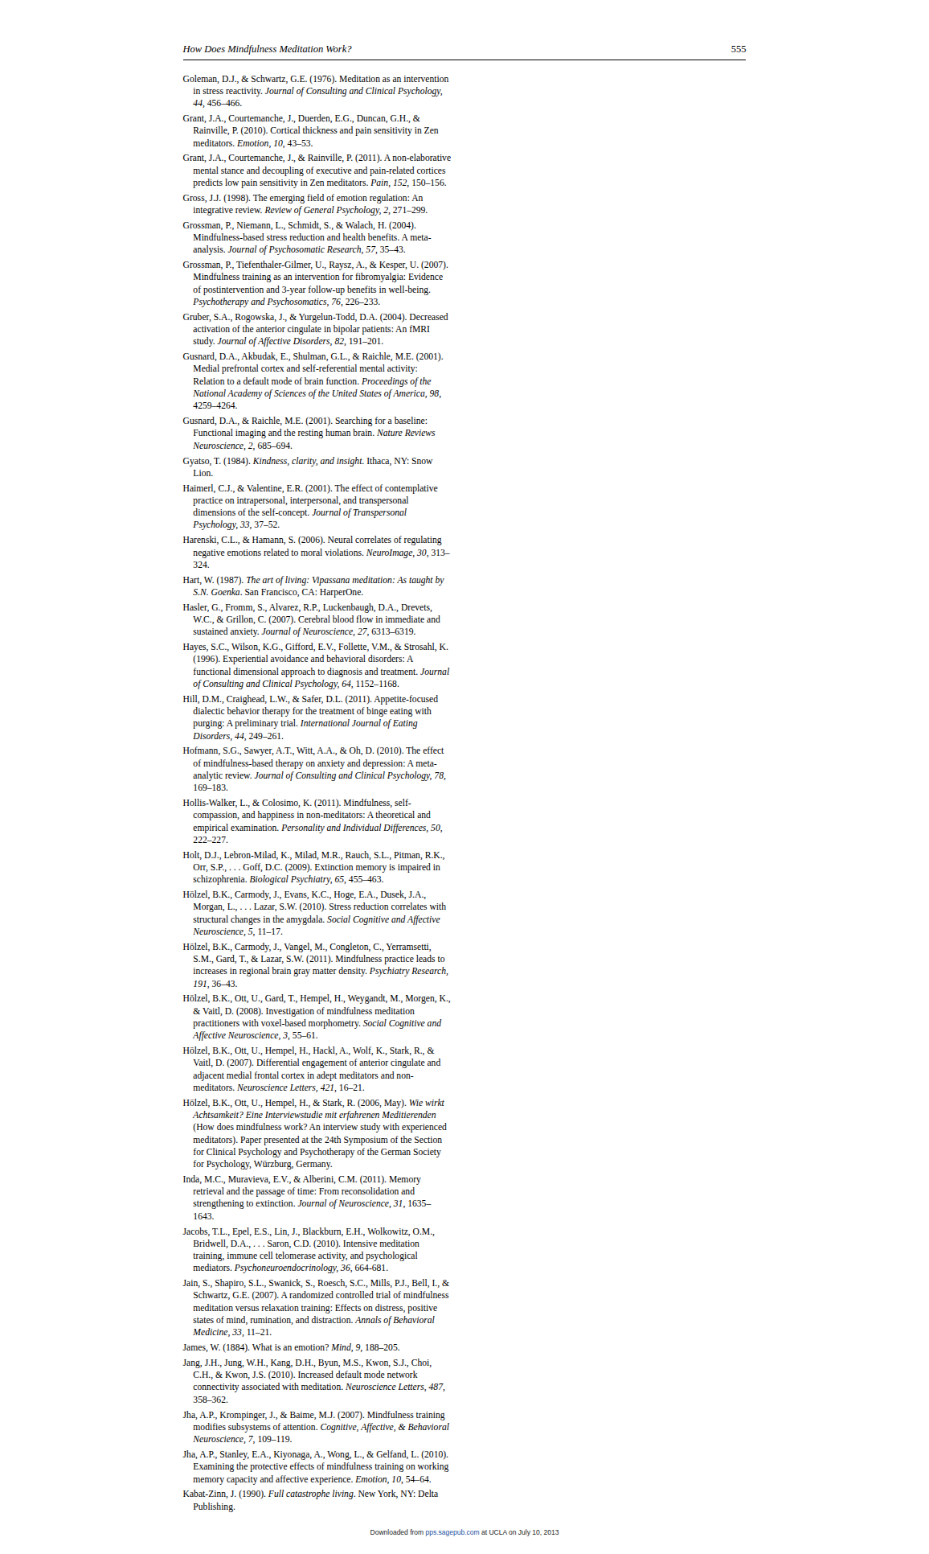How Does Mindfulness Meditation Work? 555
Goleman, D.J., & Schwartz, G.E. (1976). Meditation as an intervention in stress reactivity. Journal of Consulting and Clinical Psychology, 44, 456–466.
Grant, J.A., Courtemanche, J., Duerden, E.G., Duncan, G.H., & Rainville, P. (2010). Cortical thickness and pain sensitivity in Zen meditators. Emotion, 10, 43–53.
Grant, J.A., Courtemanche, J., & Rainville, P. (2011). A non-elaborative mental stance and decoupling of executive and pain-related cortices predicts low pain sensitivity in Zen meditators. Pain, 152, 150–156.
Gross, J.J. (1998). The emerging field of emotion regulation: An integrative review. Review of General Psychology, 2, 271–299.
Grossman, P., Niemann, L., Schmidt, S., & Walach, H. (2004). Mindfulness-based stress reduction and health benefits. A meta-analysis. Journal of Psychosomatic Research, 57, 35–43.
Grossman, P., Tiefenthaler-Gilmer, U., Raysz, A., & Kesper, U. (2007). Mindfulness training as an intervention for fibromyalgia: Evidence of postintervention and 3-year follow-up benefits in well-being. Psychotherapy and Psychosomatics, 76, 226–233.
Gruber, S.A., Rogowska, J., & Yurgelun-Todd, D.A. (2004). Decreased activation of the anterior cingulate in bipolar patients: An fMRI study. Journal of Affective Disorders, 82, 191–201.
Gusnard, D.A., Akbudak, E., Shulman, G.L., & Raichle, M.E. (2001). Medial prefrontal cortex and self-referential mental activity: Relation to a default mode of brain function. Proceedings of the National Academy of Sciences of the United States of America, 98, 4259–4264.
Gusnard, D.A., & Raichle, M.E. (2001). Searching for a baseline: Functional imaging and the resting human brain. Nature Reviews Neuroscience, 2, 685–694.
Gyatso, T. (1984). Kindness, clarity, and insight. Ithaca, NY: Snow Lion.
Haimerl, C.J., & Valentine, E.R. (2001). The effect of contemplative practice on intrapersonal, interpersonal, and transpersonal dimensions of the self-concept. Journal of Transpersonal Psychology, 33, 37–52.
Harenski, C.L., & Hamann, S. (2006). Neural correlates of regulating negative emotions related to moral violations. NeuroImage, 30, 313–324.
Hart, W. (1987). The art of living: Vipassana meditation: As taught by S.N. Goenka. San Francisco, CA: HarperOne.
Hasler, G., Fromm, S., Alvarez, R.P., Luckenbaugh, D.A., Drevets, W.C., & Grillon, C. (2007). Cerebral blood flow in immediate and sustained anxiety. Journal of Neuroscience, 27, 6313–6319.
Hayes, S.C., Wilson, K.G., Gifford, E.V., Follette, V.M., & Strosahl, K. (1996). Experiential avoidance and behavioral disorders: A functional dimensional approach to diagnosis and treatment. Journal of Consulting and Clinical Psychology, 64, 1152–1168.
Hill, D.M., Craighead, L.W., & Safer, D.L. (2011). Appetite-focused dialectic behavior therapy for the treatment of binge eating with purging: A preliminary trial. International Journal of Eating Disorders, 44, 249–261.
Hofmann, S.G., Sawyer, A.T., Witt, A.A., & Oh, D. (2010). The effect of mindfulness-based therapy on anxiety and depression: A meta-analytic review. Journal of Consulting and Clinical Psychology, 78, 169–183.
Hollis-Walker, L., & Colosimo, K. (2011). Mindfulness, self-compassion, and happiness in non-meditators: A theoretical and empirical examination. Personality and Individual Differences, 50, 222–227.
Holt, D.J., Lebron-Milad, K., Milad, M.R., Rauch, S.L., Pitman, R.K., Orr, S.P., . . . Goff, D.C. (2009). Extinction memory is impaired in schizophrenia. Biological Psychiatry, 65, 455–463.
Hölzel, B.K., Carmody, J., Evans, K.C., Hoge, E.A., Dusek, J.A., Morgan, L., . . . Lazar, S.W. (2010). Stress reduction correlates with structural changes in the amygdala. Social Cognitive and Affective Neuroscience, 5, 11–17.
Hölzel, B.K., Carmody, J., Vangel, M., Congleton, C., Yerramsetti, S.M., Gard, T., & Lazar, S.W. (2011). Mindfulness practice leads to increases in regional brain gray matter density. Psychiatry Research, 191, 36–43.
Hölzel, B.K., Ott, U., Gard, T., Hempel, H., Weygandt, M., Morgen, K., & Vaitl, D. (2008). Investigation of mindfulness meditation practitioners with voxel-based morphometry. Social Cognitive and Affective Neuroscience, 3, 55–61.
Hölzel, B.K., Ott, U., Hempel, H., Hackl, A., Wolf, K., Stark, R., & Vaitl, D. (2007). Differential engagement of anterior cingulate and adjacent medial frontal cortex in adept meditators and non-meditators. Neuroscience Letters, 421, 16–21.
Hölzel, B.K., Ott, U., Hempel, H., & Stark, R. (2006, May). Wie wirkt Achtsamkeit? Eine Interviewstudie mit erfahrenen Meditierenden (How does mindfulness work? An interview study with experienced meditators). Paper presented at the 24th Symposium of the Section for Clinical Psychology and Psychotherapy of the German Society for Psychology, Würzburg, Germany.
Inda, M.C., Muravieva, E.V., & Alberini, C.M. (2011). Memory retrieval and the passage of time: From reconsolidation and strengthening to extinction. Journal of Neuroscience, 31, 1635–1643.
Jacobs, T.L., Epel, E.S., Lin, J., Blackburn, E.H., Wolkowitz, O.M., Bridwell, D.A., . . . Saron, C.D. (2010). Intensive meditation training, immune cell telomerase activity, and psychological mediators. Psychoneuroendocrinology, 36, 664-681.
Jain, S., Shapiro, S.L., Swanick, S., Roesch, S.C., Mills, P.J., Bell, I., & Schwartz, G.E. (2007). A randomized controlled trial of mindfulness meditation versus relaxation training: Effects on distress, positive states of mind, rumination, and distraction. Annals of Behavioral Medicine, 33, 11–21.
James, W. (1884). What is an emotion? Mind, 9, 188–205.
Jang, J.H., Jung, W.H., Kang, D.H., Byun, M.S., Kwon, S.J., Choi, C.H., & Kwon, J.S. (2010). Increased default mode network connectivity associated with meditation. Neuroscience Letters, 487, 358–362.
Jha, A.P., Krompinger, J., & Baime, M.J. (2007). Mindfulness training modifies subsystems of attention. Cognitive, Affective, & Behavioral Neuroscience, 7, 109–119.
Jha, A.P., Stanley, E.A., Kiyonaga, A., Wong, L., & Gelfand, L. (2010). Examining the protective effects of mindfulness training on working memory capacity and affective experience. Emotion, 10, 54–64.
Kabat-Zinn, J. (1990). Full catastrophe living. New York, NY: Delta Publishing.
Downloaded from pps.sagepub.com at UCLA on July 10, 2013